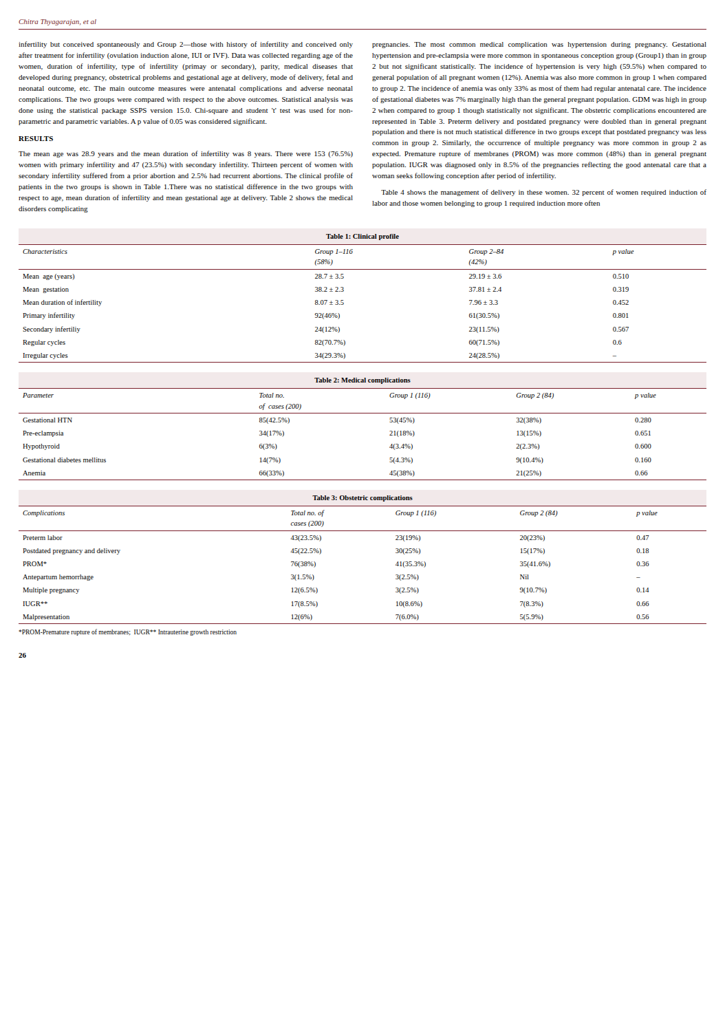Chitra Thyagarajan, et al
infertility but conceived spontaneously and Group 2—those with history of infertility and conceived only after treatment for infertility (ovulation induction alone, IUI or IVF). Data was collected regarding age of the women, duration of infertility, type of infertility (primay or secondary), parity, medical diseases that developed during pregnancy, obstetrical problems and gestational age at delivery, mode of delivery, fetal and neonatal outcome, etc. The main outcome measures were antenatal complications and adverse neonatal complications. The two groups were compared with respect to the above outcomes. Statistical analysis was done using the statistical package SSPS version 15.0. Chi-square and student 't' test was used for non-parametric and parametric variables. A p value of 0.05 was considered significant.
Results
The mean age was 28.9 years and the mean duration of infertility was 8 years. There were 153 (76.5%) women with primary infertility and 47 (23.5%) with secondary infertility. Thirteen percent of women with secondary infertility suffered from a prior abortion and 2.5% had recurrent abortions. The clinical profile of patients in the two groups is shown in Table 1.There was no statistical difference in the two groups with respect to age, mean duration of infertility and mean gestational age at delivery. Table 2 shows the medical disorders complicating
pregnancies. The most common medical complication was hypertension during pregnancy. Gestational hypertension and pre-eclampsia were more common in spontaneous conception group (Group1) than in group 2 but not significant statistically. The incidence of hypertension is very high (59.5%) when compared to general population of all pregnant women (12%). Anemia was also more common in group 1 when compared to group 2. The incidence of anemia was only 33% as most of them had regular antenatal care. The incidence of gestational diabetes was 7% marginally high than the general pregnant population. GDM was high in group 2 when compared to group 1 though statistically not significant. The obstetric complications encountered are represented in Table 3. Preterm delivery and postdated pregnancy were doubled than in general pregnant population and there is not much statistical difference in two groups except that postdated pregnancy was less common in group 2. Similarly, the occurrence of multiple pregnancy was more common in group 2 as expected. Premature rupture of membranes (PROM) was more common (48%) than in general pregnant population. IUGR was diagnosed only in 8.5% of the pregnancies reflecting the good antenatal care that a woman seeks following conception after period of infertility.
Table 4 shows the management of delivery in these women. 32 percent of women required induction of labor and those women belonging to group 1 required induction more often
Table 1: Clinical profile
| Characteristics | Group 1–116 (58%) | Group 2–84 (42%) | p value |
| --- | --- | --- | --- |
| Mean age (years) | 28.7 ± 3.5 | 29.19 ± 3.6 | 0.510 |
| Mean gestation | 38.2 ± 2.3 | 37.81 ± 2.4 | 0.319 |
| Mean duration of infertility | 8.07 ± 3.5 | 7.96 ± 3.3 | 0.452 |
| Primary infertility | 92(46%) | 61(30.5%) | 0.801 |
| Secondary infertiliy | 24(12%) | 23(11.5%) | 0.567 |
| Regular cycles | 82(70.7%) | 60(71.5%) | 0.6 |
| Irregular cycles | 34(29.3%) | 24(28.5%) | – |
Table 2: Medical complications
| Parameter | Total no. of cases (200) | Group 1 (116) | Group 2 (84) | p value |
| --- | --- | --- | --- | --- |
| Gestational HTN | 85(42.5%) | 53(45%) | 32(38%) | 0.280 |
| Pre-eclampsia | 34(17%) | 21(18%) | 13(15%) | 0.651 |
| Hypothyroid | 6(3%) | 4(3.4%) | 2(2.3%) | 0.600 |
| Gestational diabetes mellitus | 14(7%) | 5(4.3%) | 9(10.4%) | 0.160 |
| Anemia | 66(33%) | 45(38%) | 21(25%) | 0.66 |
Table 3: Obstetric complications
| Complications | Total no. of cases (200) | Group 1 (116) | Group 2 (84) | p value |
| --- | --- | --- | --- | --- |
| Preterm labor | 43(23.5%) | 23(19%) | 20(23%) | 0.47 |
| Postdated pregnancy and delivery | 45(22.5%) | 30(25%) | 15(17%) | 0.18 |
| PROM* | 76(38%) | 41(35.3%) | 35(41.6%) | 0.36 |
| Antepartum hemorrhage | 3(1.5%) | 3(2.5%) | Nil | – |
| Multiple pregnancy | 12(6.5%) | 3(2.5%) | 9(10.7%) | 0.14 |
| IUGR** | 17(8.5%) | 10(8.6%) | 7(8.3%) | 0.66 |
| Malpresentation | 12(6%) | 7(6.0%) | 5(5.9%) | 0.56 |
*PROM-Premature rupture of membranes; IUGR** Intrauterine growth restriction
26